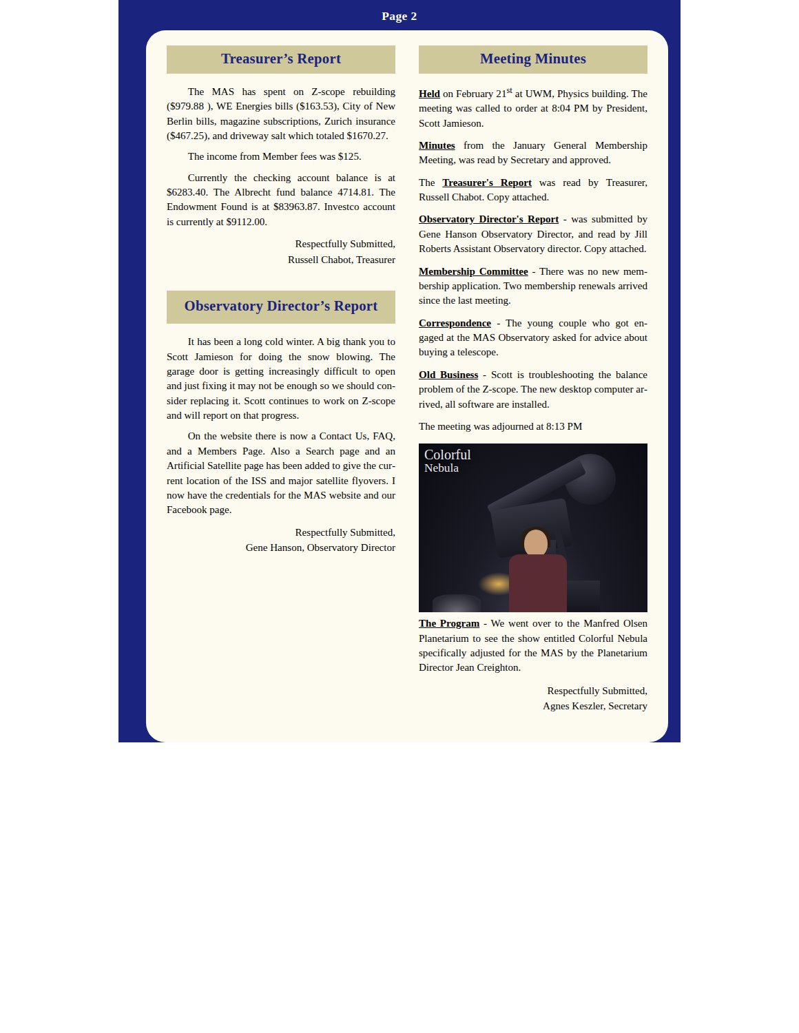Page 2
Treasurer’s Report
The MAS has spent on Z-scope rebuilding ($979.88 ), WE Energies bills ($163.53), City of New Berlin bills, magazine subscriptions, Zurich insurance ($467.25), and driveway salt which totaled $1670.27.
The income from Member fees was $125.
Currently the checking account balance is at $6283.40. The Albrecht fund balance 4714.81. The Endowment Found is at $83963.87. Investco account is currently at $9112.00.
Respectfully Submitted,
Russell Chabot, Treasurer
Observatory Director’s Report
It has been a long cold winter. A big thank you to Scott Jamieson for doing the snow blowing. The garage door is getting increasingly difficult to open and just fixing it may not be enough so we should consider replacing it. Scott continues to work on Z-scope and will report on that progress.
On the website there is now a Contact Us, FAQ, and a Members Page. Also a Search page and an Artificial Satellite page has been added to give the current location of the ISS and major satellite flyovers. I now have the credentials for the MAS website and our Facebook page.
Respectfully Submitted,
Gene Hanson, Observatory Director
Meeting Minutes
Held on February 21st at UWM, Physics building. The meeting was called to order at 8:04 PM by President, Scott Jamieson.
Minutes from the January General Membership Meeting, was read by Secretary and approved.
The Treasurer's Report was read by Treasurer, Russell Chabot. Copy attached.
Observatory Director's Report - was submitted by Gene Hanson Observatory Director, and read by Jill Roberts Assistant Observatory director. Copy attached.
Membership Committee - There was no new membership application. Two membership renewals arrived since the last meeting.
Correspondence - The young couple who got engaged at the MAS Observatory asked for advice about buying a telescope.
Old Business - Scott is troubleshooting the balance problem of the Z-scope. The new desktop computer arrived, all software are installed.
The meeting was adjourned at 8:13 PM
Colorful Nebula
The Program - We went over to the Manfred Olsen Planetarium to see the show entitled Colorful Nebula specifically adjusted for the MAS by the Planetarium Director Jean Creighton.
Respectfully Submitted,
Agnes Keszler, Secretary